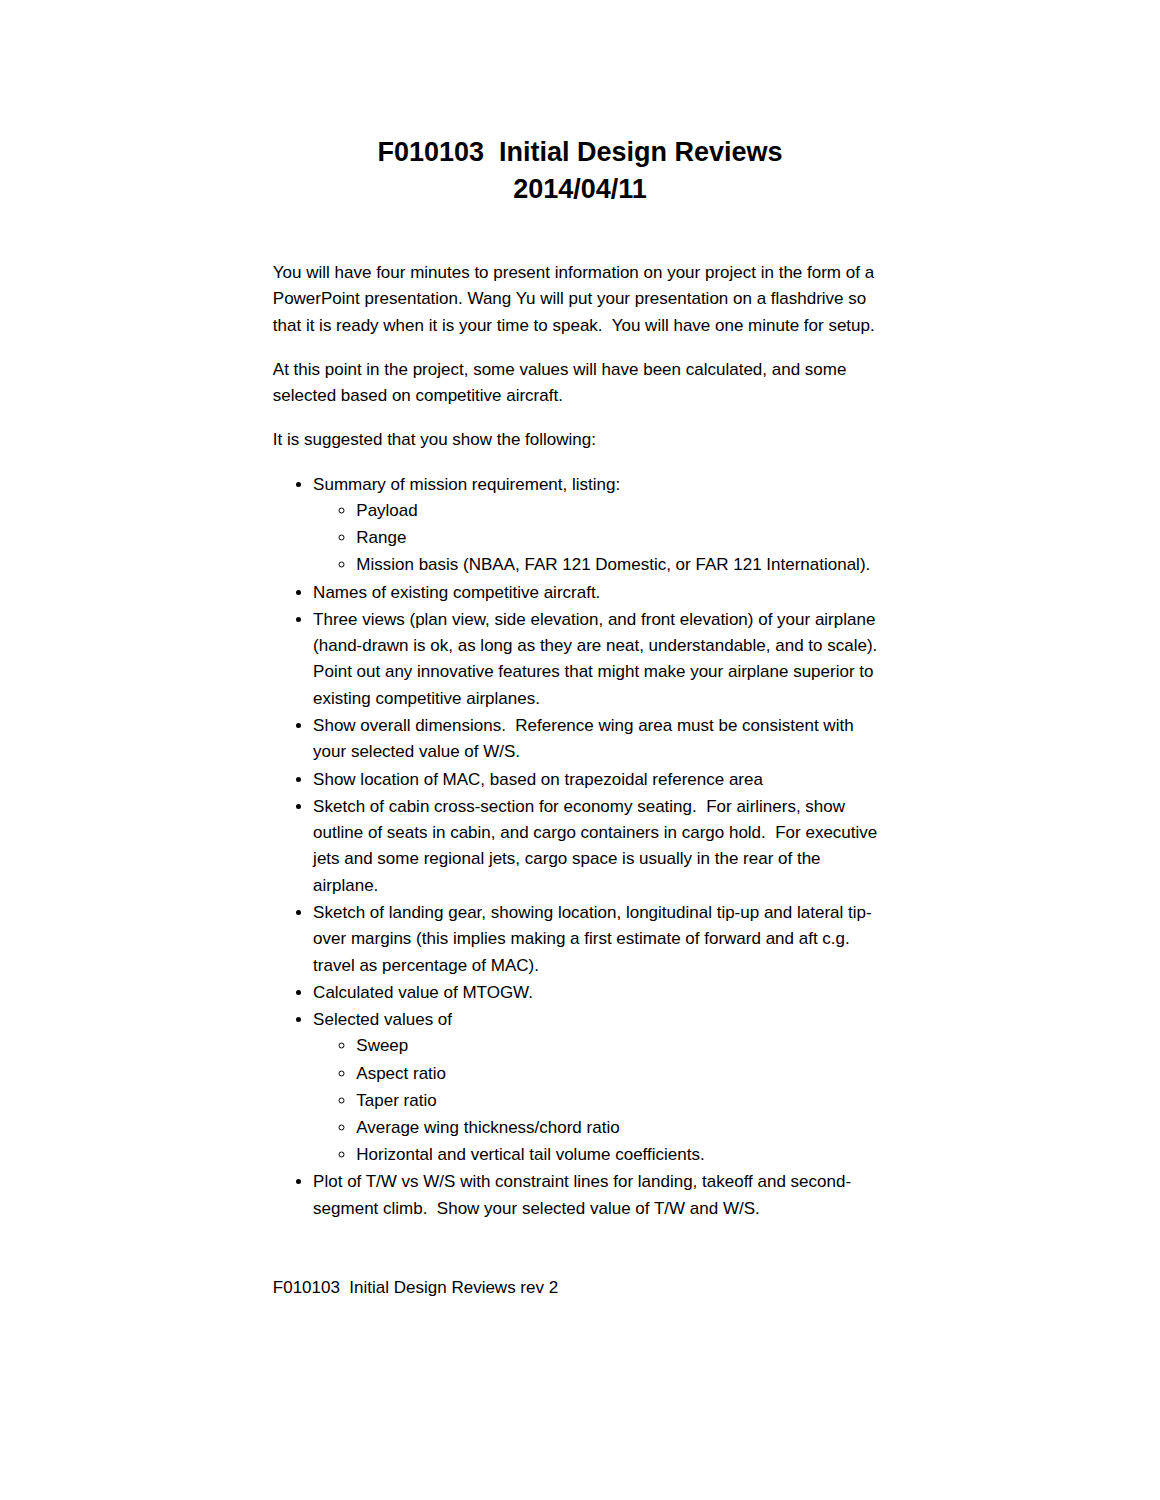F010103 Initial Design Reviews 2014/04/11
You will have four minutes to present information on your project in the form of a PowerPoint presentation. Wang Yu will put your presentation on a flashdrive so that it is ready when it is your time to speak. You will have one minute for setup.
At this point in the project, some values will have been calculated, and some selected based on competitive aircraft.
It is suggested that you show the following:
Summary of mission requirement, listing:
Payload
Range
Mission basis (NBAA, FAR 121 Domestic, or FAR 121 International).
Names of existing competitive aircraft.
Three views (plan view, side elevation, and front elevation) of your airplane (hand-drawn is ok, as long as they are neat, understandable, and to scale). Point out any innovative features that might make your airplane superior to existing competitive airplanes.
Show overall dimensions. Reference wing area must be consistent with your selected value of W/S.
Show location of MAC, based on trapezoidal reference area
Sketch of cabin cross-section for economy seating. For airliners, show outline of seats in cabin, and cargo containers in cargo hold. For executive jets and some regional jets, cargo space is usually in the rear of the airplane.
Sketch of landing gear, showing location, longitudinal tip-up and lateral tip-over margins (this implies making a first estimate of forward and aft c.g. travel as percentage of MAC).
Calculated value of MTOGW.
Selected values of
Sweep
Aspect ratio
Taper ratio
Average wing thickness/chord ratio
Horizontal and vertical tail volume coefficients.
Plot of T/W vs W/S with constraint lines for landing, takeoff and second-segment climb. Show your selected value of T/W and W/S.
F010103 Initial Design Reviews rev 2